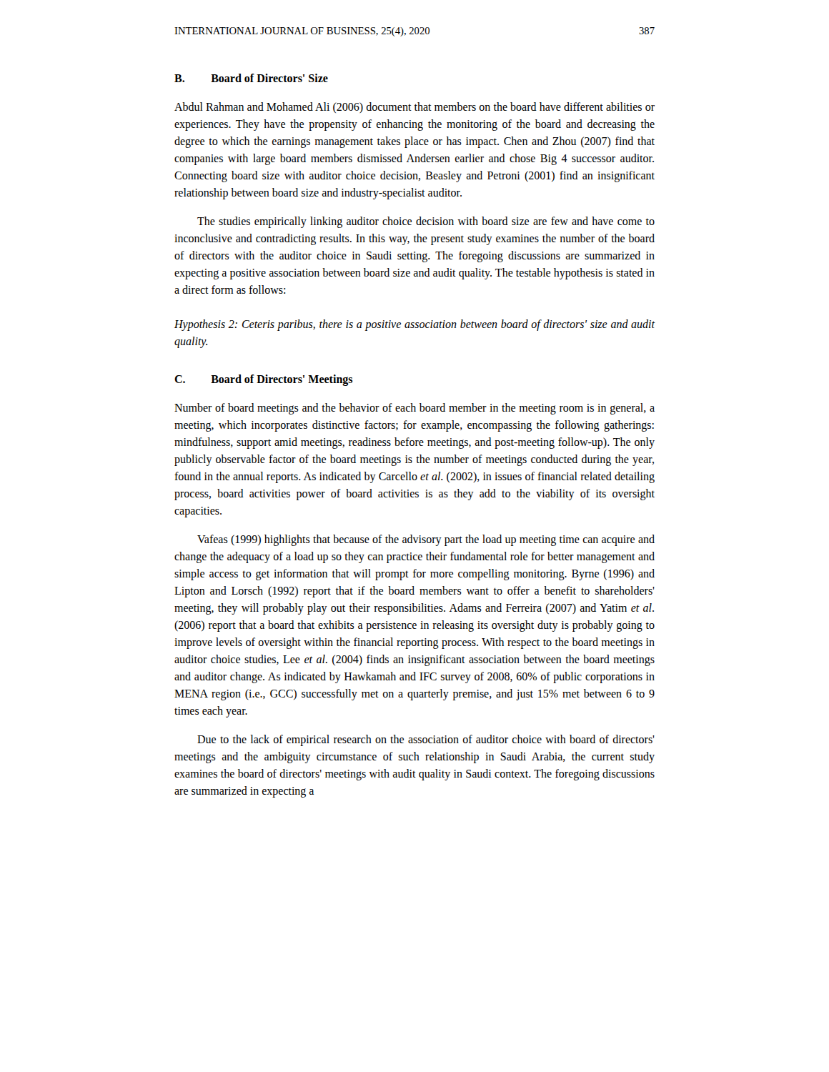INTERNATIONAL JOURNAL OF BUSINESS, 25(4), 2020 387
B. Board of Directors' Size
Abdul Rahman and Mohamed Ali (2006) document that members on the board have different abilities or experiences. They have the propensity of enhancing the monitoring of the board and decreasing the degree to which the earnings management takes place or has impact. Chen and Zhou (2007) find that companies with large board members dismissed Andersen earlier and chose Big 4 successor auditor. Connecting board size with auditor choice decision, Beasley and Petroni (2001) find an insignificant relationship between board size and industry-specialist auditor.
The studies empirically linking auditor choice decision with board size are few and have come to inconclusive and contradicting results. In this way, the present study examines the number of the board of directors with the auditor choice in Saudi setting. The foregoing discussions are summarized in expecting a positive association between board size and audit quality. The testable hypothesis is stated in a direct form as follows:
Hypothesis 2: Ceteris paribus, there is a positive association between board of directors' size and audit quality.
C. Board of Directors' Meetings
Number of board meetings and the behavior of each board member in the meeting room is in general, a meeting, which incorporates distinctive factors; for example, encompassing the following gatherings: mindfulness, support amid meetings, readiness before meetings, and post-meeting follow-up). The only publicly observable factor of the board meetings is the number of meetings conducted during the year, found in the annual reports. As indicated by Carcello et al. (2002), in issues of financial related detailing process, board activities power of board activities is as they add to the viability of its oversight capacities.
Vafeas (1999) highlights that because of the advisory part the load up meeting time can acquire and change the adequacy of a load up so they can practice their fundamental role for better management and simple access to get information that will prompt for more compelling monitoring. Byrne (1996) and Lipton and Lorsch (1992) report that if the board members want to offer a benefit to shareholders' meeting, they will probably play out their responsibilities. Adams and Ferreira (2007) and Yatim et al. (2006) report that a board that exhibits a persistence in releasing its oversight duty is probably going to improve levels of oversight within the financial reporting process. With respect to the board meetings in auditor choice studies, Lee et al. (2004) finds an insignificant association between the board meetings and auditor change. As indicated by Hawkamah and IFC survey of 2008, 60% of public corporations in MENA region (i.e., GCC) successfully met on a quarterly premise, and just 15% met between 6 to 9 times each year.
Due to the lack of empirical research on the association of auditor choice with board of directors' meetings and the ambiguity circumstance of such relationship in Saudi Arabia, the current study examines the board of directors' meetings with audit quality in Saudi context. The foregoing discussions are summarized in expecting a